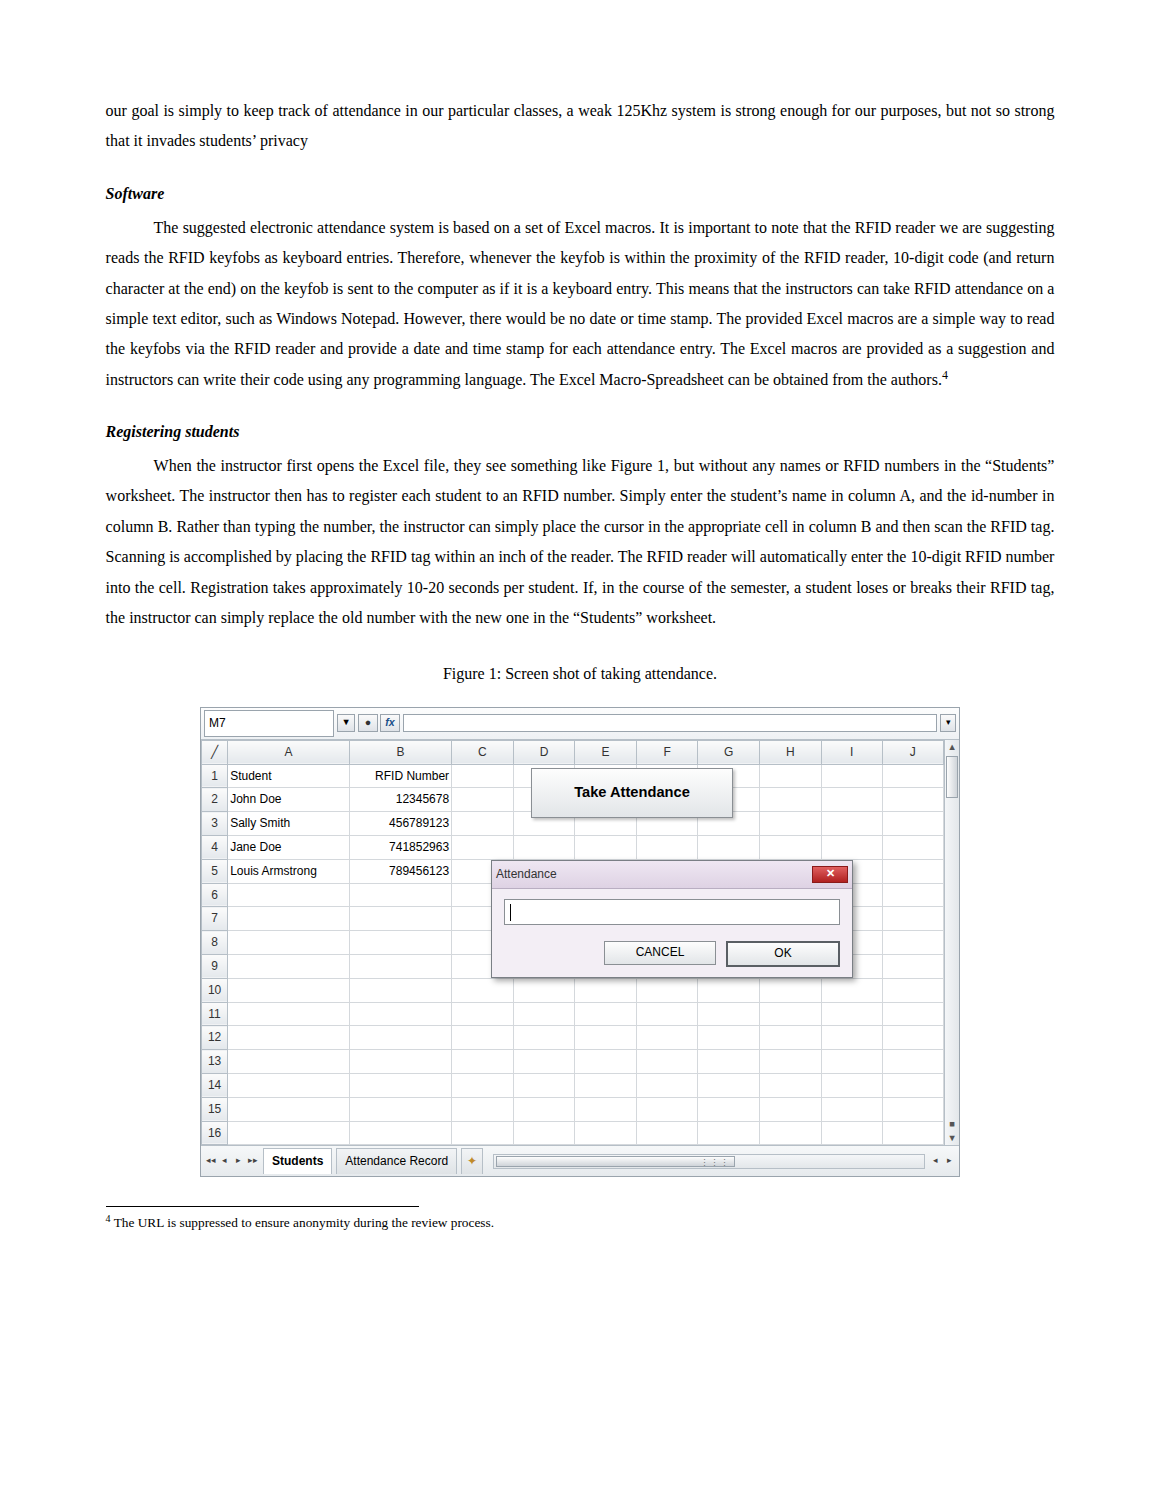our goal is simply to keep track of attendance in our particular classes, a weak 125Khz system is strong enough for our purposes, but not so strong that it invades students’ privacy
Software
The suggested electronic attendance system is based on a set of Excel macros. It is important to note that the RFID reader we are suggesting reads the RFID keyfobs as keyboard entries. Therefore, whenever the keyfob is within the proximity of the RFID reader, 10-digit code (and return character at the end) on the keyfob is sent to the computer as if it is a keyboard entry. This means that the instructors can take RFID attendance on a simple text editor, such as Windows Notepad. However, there would be no date or time stamp. The provided Excel macros are a simple way to read the keyfobs via the RFID reader and provide a date and time stamp for each attendance entry. The Excel macros are provided as a suggestion and instructors can write their code using any programming language. The Excel Macro-Spreadsheet can be obtained from the authors.4
Registering students
When the instructor first opens the Excel file, they see something like Figure 1, but without any names or RFID numbers in the “Students” worksheet. The instructor then has to register each student to an RFID number. Simply enter the student’s name in column A, and the id-number in column B. Rather than typing the number, the instructor can simply place the cursor in the appropriate cell in column B and then scan the RFID tag. Scanning is accomplished by placing the RFID tag within an inch of the reader. The RFID reader will automatically enter the 10-digit RFID number into the cell. Registration takes approximately 10-20 seconds per student. If, in the course of the semester, a student loses or breaks their RFID tag, the instructor can simply replace the old number with the new one in the “Students” worksheet.
Figure 1: Screen shot of taking attendance.
M7
▼
●
fx
▾
| ╱ | A | B | C | D | E | F | G | H | I | J |
| --- | --- | --- | --- | --- | --- | --- | --- | --- | --- | --- |
| 1 | Student | RFID Number | | | | | | | | |
| 2 | John Doe | 12345678 | | | | | | | | |
| 3 | Sally Smith | 456789123 | | | | | | | | |
| 4 | Jane Doe | 741852963 | | | | | | | | |
| 5 | Louis Armstrong | 789456123 | | | | | | | | |
| 6 | | | | | | | | | | |
| 7 | | | | | | | | | | |
| 8 | | | | | | | | | | |
| 9 | | | | | | | | | | |
| 10 | | | | | | | | | | |
| 11 | | | | | | | | | | |
| 12 | | | | | | | | | | |
| 13 | | | | | | | | | | |
| 14 | | | | | | | | | | |
| 15 | | | | | | | | | | |
| 16 | | | | | | | | | | |
▲
■
▼
Take Attendance
Attendance ✕
CANCEL
OK
◂◂◂▸▸▸
Students
Attendance Record
✦
⋮⋮⋮
◂▸
4 The URL is suppressed to ensure anonymity during the review process.